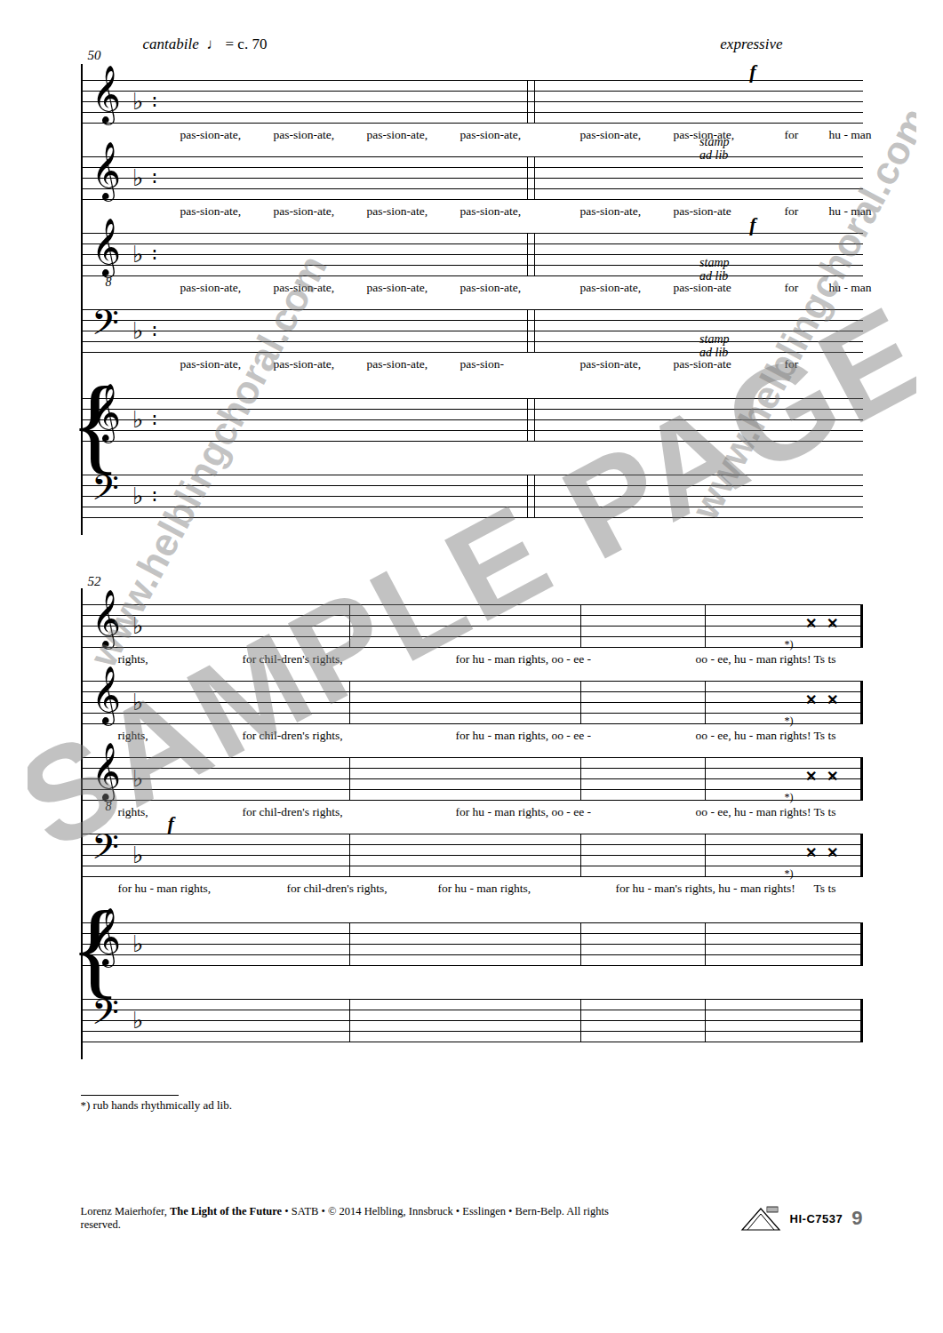SAMPLE PAGE
www.helblingchoral.com
www.helblingchoral.com
cantabile ♩ = c. 70
expressive
50
𝄞
♭
∶
f
pas-sion-ate, pas-sion-ate, pas-sion-ate, pas-sion-ate, pas-sion-ate, pas-sion-ate, for hu - man
𝄞
♭
∶
stamp
ad lib
pas-sion-ate, pas-sion-ate, pas-sion-ate, pas-sion-ate, pas-sion-ate, pas-sion-ate for hu - man
𝄞
8
♭
∶
f
stamp
ad lib
pas-sion-ate, pas-sion-ate, pas-sion-ate, pas-sion-ate, pas-sion-ate, pas-sion-ate for hu - man
𝄢
♭
∶
stamp
ad lib
pas-sion-ate, pas-sion-ate, pas-sion-ate, pas-sion- pas-sion-ate, pas-sion-ate for
{
𝄞
♭
∶
𝄢
♭
∶
52
𝄞
♭
*)
✕
✕
rights, for chil-dren's rights, for hu - man rights, oo - ee - oo - ee, hu - man rights! Ts ts
𝄞
♭
*)
✕
✕
rights, for chil-dren's rights, for hu - man rights, oo - ee - oo - ee, hu - man rights! Ts ts
𝄞
8
♭
*)
✕
✕
rights, for chil-dren's rights, for hu - man rights, oo - ee - oo - ee, hu - man rights! Ts ts
𝄢
♭
f
*)
✕
✕
for hu - man rights, for chil-dren's rights, for hu - man rights, for hu - man's rights, hu - man rights! Ts ts
{
𝄞
♭
𝄢
♭
*) rub hands rhythmically ad lib.
Lorenz Maierhofer, The Light of the Future • SATB • © 2014 Helbling, Innsbruck • Esslingen • Bern-Belp. All rights reserved.
HI‑C7537
9